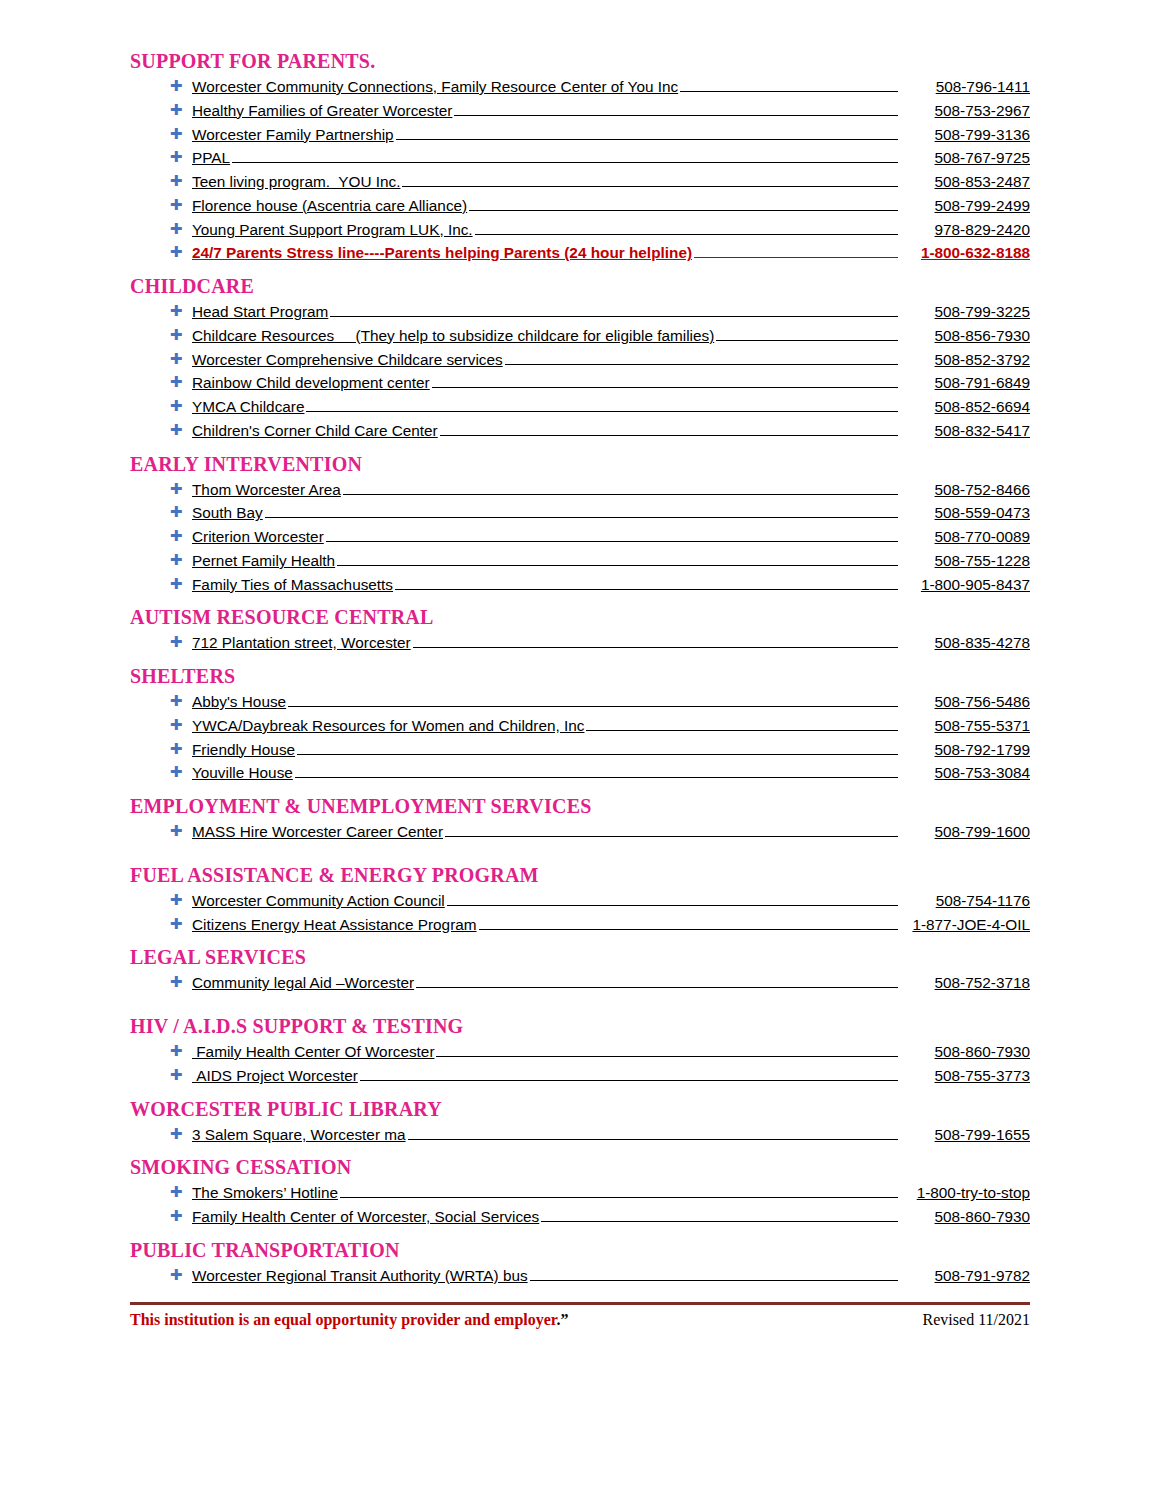SUPPORT FOR PARENTS.
✚Worcester Community Connections, Family Resource Center of You Inc 508-796-1411
✚Healthy Families of Greater Worcester 508-753-2967
✚Worcester Family Partnership 508-799-3136
✚PPAL 508-767-9725
✚Teen living program. YOU Inc. 508-853-2487
✚Florence house (Ascentria care Alliance) 508-799-2499
✚Young Parent Support Program LUK, Inc. 978-829-2420
✚24/7 Parents Stress line----Parents helping Parents (24 hour helpline) 1-800-632-8188
CHILDCARE
✚Head Start Program 508-799-3225
✚Childcare Resources (They help to subsidize childcare for eligible families) 508-856-7930
✚Worcester Comprehensive Childcare services 508-852-3792
✚Rainbow Child development center 508-791-6849
✚YMCA Childcare 508-852-6694
✚Children's Corner Child Care Center 508-832-5417
EARLY INTERVENTION
✚Thom Worcester Area 508-752-8466
✚South Bay 508-559-0473
✚Criterion Worcester 508-770-0089
✚Pernet Family Health 508-755-1228
✚Family Ties of Massachusetts 1-800-905-8437
AUTISM RESOURCE CENTRAL
✚712 Plantation street, Worcester 508-835-4278
SHELTERS
✚Abby's House 508-756-5486
✚YWCA/Daybreak Resources for Women and Children, Inc 508-755-5371
✚Friendly House 508-792-1799
✚Youville House 508-753-3084
EMPLOYMENT & UNEMPLOYMENT SERVICES
✚MASS Hire Worcester Career Center 508-799-1600
FUEL ASSISTANCE & ENERGY PROGRAM
✚Worcester Community Action Council 508-754-1176
✚Citizens Energy Heat Assistance Program 1-877-JOE-4-OIL
LEGAL SERVICES
✚Community legal Aid –Worcester 508-752-3718
HIV / A.I.D.S SUPPORT & TESTING
✚ Family Health Center Of Worcester 508-860-7930
✚ AIDS Project Worcester 508-755-3773
WORCESTER PUBLIC LIBRARY
✚3 Salem Square, Worcester ma 508-799-1655
SMOKING CESSATION
✚The Smokers’ Hotline 1-800-try-to-stop
✚Family Health Center of Worcester, Social Services 508-860-7930
PUBLIC TRANSPORTATION
✚Worcester Regional Transit Authority (WRTA) bus 508-791-9782
This institution is an equal opportunity provider and employer.”
Revised 11/2021